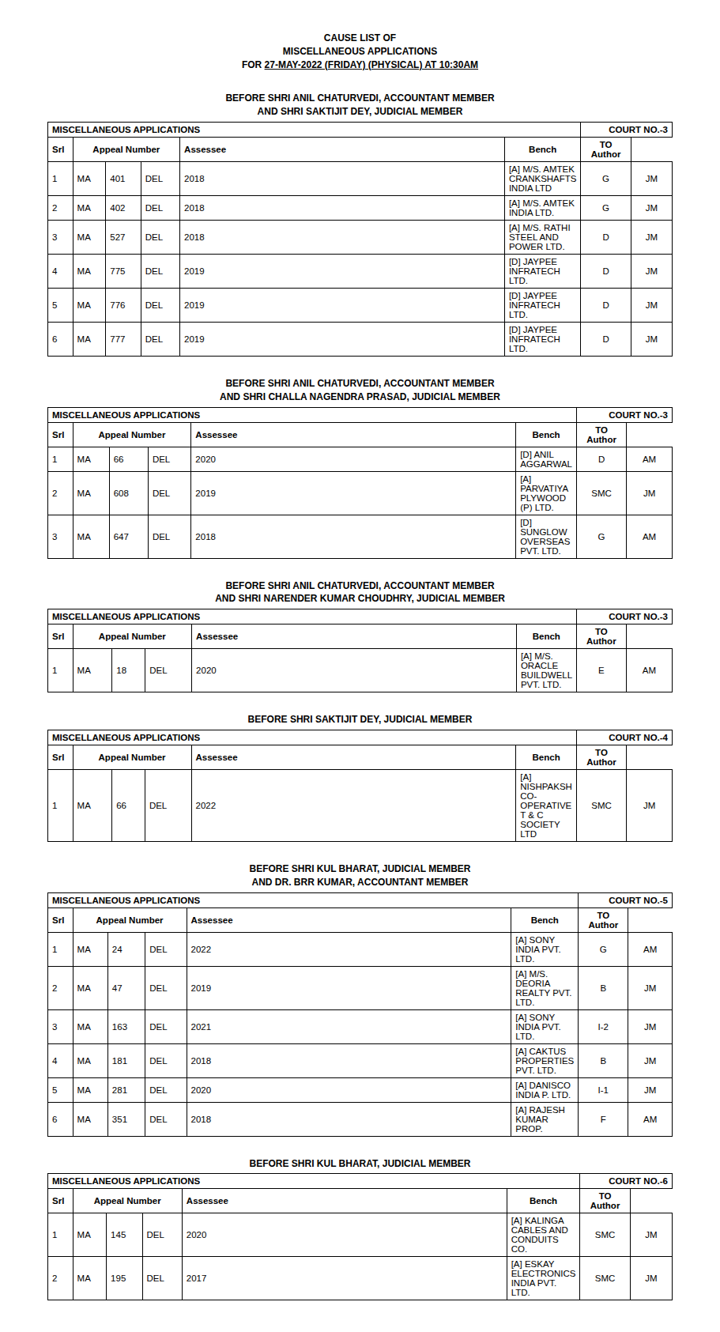CAUSE LIST OF
MISCELLANEOUS APPLICATIONS
FOR 27-MAY-2022 (FRIDAY) (PHYSICAL) AT 10:30AM
BEFORE SHRI ANIL CHATURVEDI, ACCOUNTANT MEMBER
AND SHRI SAKTIJIT DEY, JUDICIAL MEMBER
| MISCELLANEOUS APPLICATIONS | COURT NO.-3 |
| --- | --- |
| Srl | Appeal Number | Assessee | Bench | TO Author |
| 1 | MA | 401 | DEL | 2018 | [A] M/S. AMTEK CRANKSHAFTS INDIA LTD | G | JM |
| 2 | MA | 402 | DEL | 2018 | [A] M/S. AMTEK INDIA LTD. | G | JM |
| 3 | MA | 527 | DEL | 2018 | [A] M/S. RATHI STEEL AND POWER LTD. | D | JM |
| 4 | MA | 775 | DEL | 2019 | [D] JAYPEE INFRATECH LTD. | D | JM |
| 5 | MA | 776 | DEL | 2019 | [D] JAYPEE INFRATECH LTD. | D | JM |
| 6 | MA | 777 | DEL | 2019 | [D] JAYPEE INFRATECH LTD. | D | JM |
BEFORE SHRI ANIL CHATURVEDI, ACCOUNTANT MEMBER
AND SHRI CHALLA NAGENDRA PRASAD, JUDICIAL MEMBER
| MISCELLANEOUS APPLICATIONS | COURT NO.-3 |
| --- | --- |
| Srl | Appeal Number | Assessee | Bench | TO Author |
| 1 | MA | 66 | DEL | 2020 | [D] ANIL AGGARWAL | D | AM |
| 2 | MA | 608 | DEL | 2019 | [A] PARVATIYA PLYWOOD (P) LTD. | SMC | JM |
| 3 | MA | 647 | DEL | 2018 | [D] SUNGLOW OVERSEAS PVT. LTD. | G | AM |
BEFORE SHRI ANIL CHATURVEDI, ACCOUNTANT MEMBER
AND SHRI NARENDER KUMAR CHOUDHRY, JUDICIAL MEMBER
| MISCELLANEOUS APPLICATIONS | COURT NO.-3 |
| --- | --- |
| Srl | Appeal Number | Assessee | Bench | TO Author |
| 1 | MA | 18 | DEL | 2020 | [A] M/S. ORACLE BUILDWELL PVT. LTD. | E | AM |
BEFORE SHRI SAKTIJIT DEY, JUDICIAL MEMBER
| MISCELLANEOUS APPLICATIONS | COURT NO.-4 |
| --- | --- |
| Srl | Appeal Number | Assessee | Bench | TO Author |
| 1 | MA | 66 | DEL | 2022 | [A] NISHPAKSH CO-OPERATIVE T & C SOCIETY LTD | SMC | JM |
BEFORE SHRI KUL BHARAT, JUDICIAL MEMBER
AND DR. BRR KUMAR, ACCOUNTANT MEMBER
| MISCELLANEOUS APPLICATIONS | COURT NO.-5 |
| --- | --- |
| Srl | Appeal Number | Assessee | Bench | TO Author |
| 1 | MA | 24 | DEL | 2022 | [A] SONY INDIA PVT. LTD. | G | AM |
| 2 | MA | 47 | DEL | 2019 | [A] M/S. DEORIA REALTY PVT. LTD. | B | JM |
| 3 | MA | 163 | DEL | 2021 | [A] SONY INDIA PVT. LTD. | I-2 | JM |
| 4 | MA | 181 | DEL | 2018 | [A] CAKTUS PROPERTIES PVT. LTD. | B | JM |
| 5 | MA | 281 | DEL | 2020 | [A] DANISCO INDIA P. LTD. | I-1 | JM |
| 6 | MA | 351 | DEL | 2018 | [A] RAJESH KUMAR PROP. | F | AM |
BEFORE SHRI KUL BHARAT, JUDICIAL MEMBER
| MISCELLANEOUS APPLICATIONS | COURT NO.-6 |
| --- | --- |
| Srl | Appeal Number | Assessee | Bench | TO Author |
| 1 | MA | 145 | DEL | 2020 | [A] KALINGA CABLES AND CONDUITS CO. | SMC | JM |
| 2 | MA | 195 | DEL | 2017 | [A] ESKAY ELECTRONICS INDIA PVT. LTD. | SMC | JM |